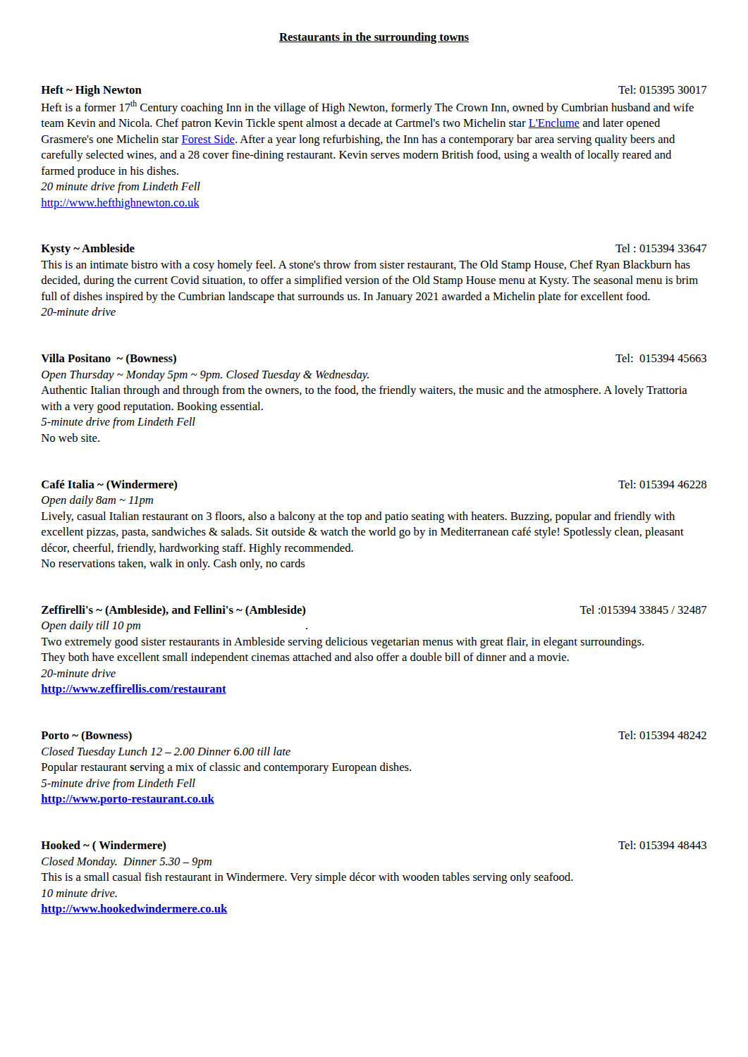Restaurants in the surrounding towns
Heft ~ High Newton Tel: 015395 30017
Heft is a former 17th Century coaching Inn in the village of High Newton, formerly The Crown Inn, owned by Cumbrian husband and wife team Kevin and Nicola. Chef patron Kevin Tickle spent almost a decade at Cartmel's two Michelin star L'Enclume and later opened Grasmere's one Michelin star Forest Side. After a year long refurbishing, the Inn has a contemporary bar area serving quality beers and carefully selected wines, and a 28 cover fine-dining restaurant. Kevin serves modern British food, using a wealth of locally reared and farmed produce in his dishes.
20 minute drive from Lindeth Fell
http://www.hefthighnewton.co.uk
Kysty ~ Ambleside Tel : 015394 33647
This is an intimate bistro with a cosy homely feel. A stone's throw from sister restaurant, The Old Stamp House, Chef Ryan Blackburn has decided, during the current Covid situation, to offer a simplified version of the Old Stamp House menu at Kysty. The seasonal menu is brim full of dishes inspired by the Cumbrian landscape that surrounds us. In January 2021 awarded a Michelin plate for excellent food.
20-minute drive
Villa Positano ~ (Bowness) Tel: 015394 45663
Open Thursday ~ Monday 5pm ~ 9pm. Closed Tuesday & Wednesday.
Authentic Italian through and through from the owners, to the food, the friendly waiters, the music and the atmosphere. A lovely Trattoria with a very good reputation. Booking essential.
5-minute drive from Lindeth Fell
No web site.
Café Italia ~ (Windermere) Tel: 015394 46228
Open daily 8am ~ 11pm
Lively, casual Italian restaurant on 3 floors, also a balcony at the top and patio seating with heaters. Buzzing, popular and friendly with excellent pizzas, pasta, sandwiches & salads. Sit outside & watch the world go by in Mediterranean café style! Spotlessly clean, pleasant décor, cheerful, friendly, hardworking staff. Highly recommended.
No reservations taken, walk in only. Cash only, no cards
Zeffirelli's ~ (Ambleside), and Fellini's ~ (Ambleside) Tel :015394 33845 / 32487
Open daily till 10 pm .
Two extremely good sister restaurants in Ambleside serving delicious vegetarian menus with great flair, in elegant surroundings.
They both have excellent small independent cinemas attached and also offer a double bill of dinner and a movie.
20-minute drive
http://www.zeffirellis.com/restaurant
Porto ~ (Bowness) Tel: 015394 48242
Closed Tuesday Lunch 12 – 2.00 Dinner 6.00 till late
Popular restaurant serving a mix of classic and contemporary European dishes.
5-minute drive from Lindeth Fell
http://www.porto-restaurant.co.uk
Hooked ~ ( Windermere) Tel: 015394 48443
Closed Monday. Dinner 5.30 – 9pm
This is a small casual fish restaurant in Windermere. Very simple décor with wooden tables serving only seafood.
10 minute drive.
http://www.hookedwindermere.co.uk